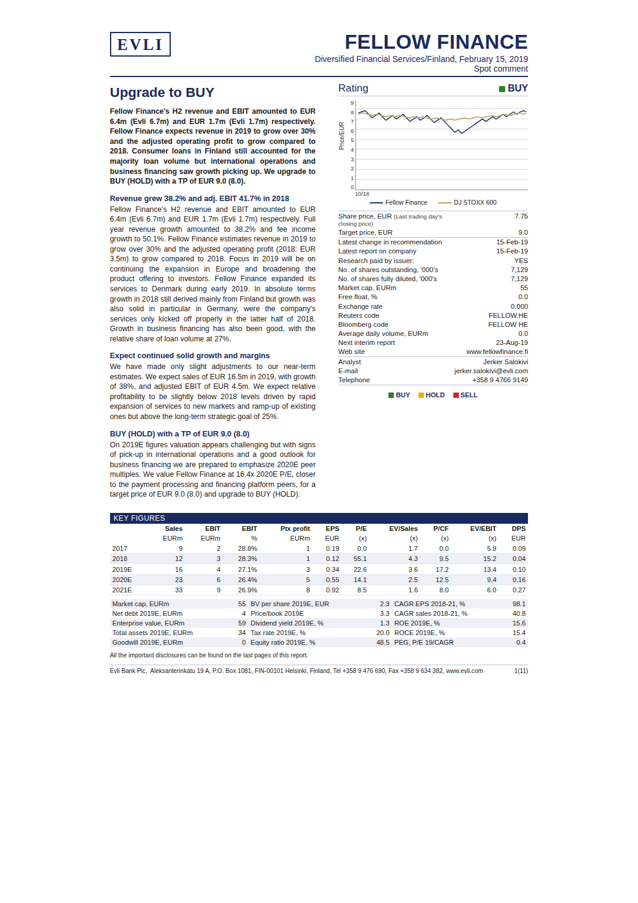EVLI
FELLOW FINANCE
Diversified Financial Services/Finland, February 15, 2019
Spot comment
Upgrade to BUY
Fellow Finance's H2 revenue and EBIT amounted to EUR 6.4m (Evli 6.7m) and EUR 1.7m (Evli 1.7m) respectively. Fellow Finance expects revenue in 2019 to grow over 30% and the adjusted operating profit to grow compared to 2018. Consumer loans in Finland still accounted for the majority loan volume but international operations and business financing saw growth picking up. We upgrade to BUY (HOLD) with a TP of EUR 9.0 (8.0).
Revenue grew 38.2% and adj. EBIT 41.7% in 2018
Fellow Finance's H2 revenue and EBIT amounted to EUR 6.4m (Evli 6.7m) and EUR 1.7m (Evli 1.7m) respectively. Full year revenue growth amounted to 38.2% and fee income growth to 50.1%. Fellow Finance estimates revenue in 2019 to grow over 30% and the adjusted operating profit (2018: EUR 3.5m) to grow compared to 2018. Focus in 2019 will be on continuing the expansion in Europe and broadening the product offering to investors. Fellow Finance expanded its services to Denmark during early 2019. In absolute terms growth in 2018 still derived mainly from Finland but growth was also solid in particular in Germany, were the company's services only kicked off properly in the latter half of 2018. Growth in business financing has also been good, with the relative share of loan volume at 27%.
Expect continued solid growth and margins
We have made only slight adjustments to our near-term estimates. We expect sales of EUR 16.5m in 2019, with growth of 38%, and adjusted EBIT of EUR 4.5m. We expect relative profitability to be slightly below 2018 levels driven by rapid expansion of services to new markets and ramp-up of existing ones but above the long-term strategic goal of 25%.
BUY (HOLD) with a TP of EUR 9.0 (8.0)
On 2019E figures valuation appears challenging but with signs of pick-up in international operations and a good outlook for business financing we are prepared to emphasize 2020E peer multiples. We value Fellow Finance at 16.4x 2020E P/E, closer to the payment processing and financing platform peers, for a target price of EUR 9.0 (8.0) and upgrade to BUY (HOLD).
Rating
BUY
Price/EUR
98765 43210
10/18
Fellow Finance
DJ STOXX 600
| Share price, EUR (Last trading day's closing price) | 7.75 |
| Target price, EUR | 9.0 |
| Latest change in recommendation | 15-Feb-19 |
| Latest report on company | 15-Feb-19 |
| Research paid by issuer: | YES |
| No. of shares outstanding, '000's | 7,129 |
| No. of shares fully diluted, '000's | 7,129 |
| Market cap, EURm | 55 |
| Free float, % | 0.0 |
| Exchange rate | 0.000 |
| Reuters code | FELLOW.HE |
| Bloomberg code | FELLOW HE |
| Average daily volume, EURm | 0.0 |
| Next interim report | 23-Aug-19 |
| Web site | www.fellowfinance.fi |
| Analyst | Jerker Salokivi |
| E-mail | jerker.salokivi@evli.com |
| Telephone | +358 9 4766 9149 |
BUY HOLD SELL
KEY FIGURES
| | Sales | EBIT | EBIT | Ptx profit | EPS | P/E | EV/Sales | P/CF | EV/EBIT | DPS |
| --- | --- | --- | --- | --- | --- | --- | --- | --- | --- | --- |
| | EURm | EURm | % | EURm | EUR | (x) | (x) | (x) | (x) | EUR |
| 2017 | 9 | 2 | 28.8% | 1 | 0.19 | 0.0 | 1.7 | 0.0 | 5.9 | 0.09 |
| 2018 | 12 | 3 | 28.3% | 1 | 0.12 | 55.1 | 4.3 | 9.5 | 15.2 | 0.04 |
| 2019E | 16 | 4 | 27.1% | 3 | 0.34 | 22.6 | 3.6 | 17.2 | 13.4 | 0.10 |
| 2020E | 23 | 6 | 26.4% | 5 | 0.55 | 14.1 | 2.5 | 12.5 | 9.4 | 0.16 |
| 2021E | 33 | 9 | 26.9% | 8 | 0.92 | 8.5 | 1.6 | 8.0 | 6.0 | 0.27 |
| Market cap, EURm | 55 | BV per share 2019E, EUR | 2.3 | CAGR EPS 2018-21, % | 98.1 |
| Net debt 2019E, EURm | 4 | Price/book 2019E | 3.3 | CAGR sales 2018-21, % | 40.8 |
| Enterprise value, EURm | 59 | Dividend yield 2019E, % | 1.3 | ROE 2019E, % | 15.6 |
| Total assets 2019E, EURm | 34 | Tax rate 2019E, % | 20.0 | ROCE 2019E, % | 15.4 |
| Goodwill 2019E, EURm | 0 | Equity ratio 2019E, % | 48.5 | PEG, P/E 19/CAGR | 0.4 |
All the important disclosures can be found on the last pages of this report.
Evli Bank Plc, Aleksanterinkatu 19 A, P.O. Box 1081, FIN-00101 Helsinki, Finland, Tel +358 9 476 690, Fax +358 9 634 382, www.evli.com
1(11)